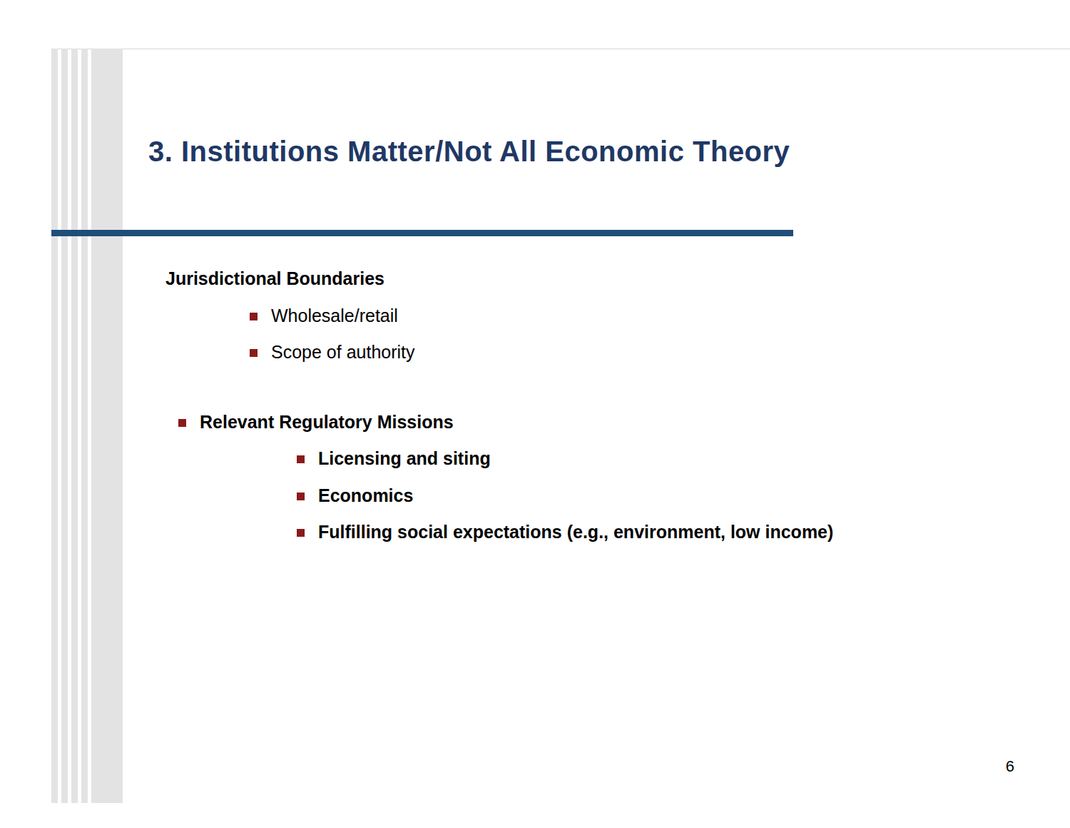3. Institutions Matter/Not All Economic Theory
Jurisdictional Boundaries
Wholesale/retail
Scope of authority
Relevant Regulatory Missions
Licensing and siting
Economics
Fulfilling social expectations (e.g., environment, low income)
6